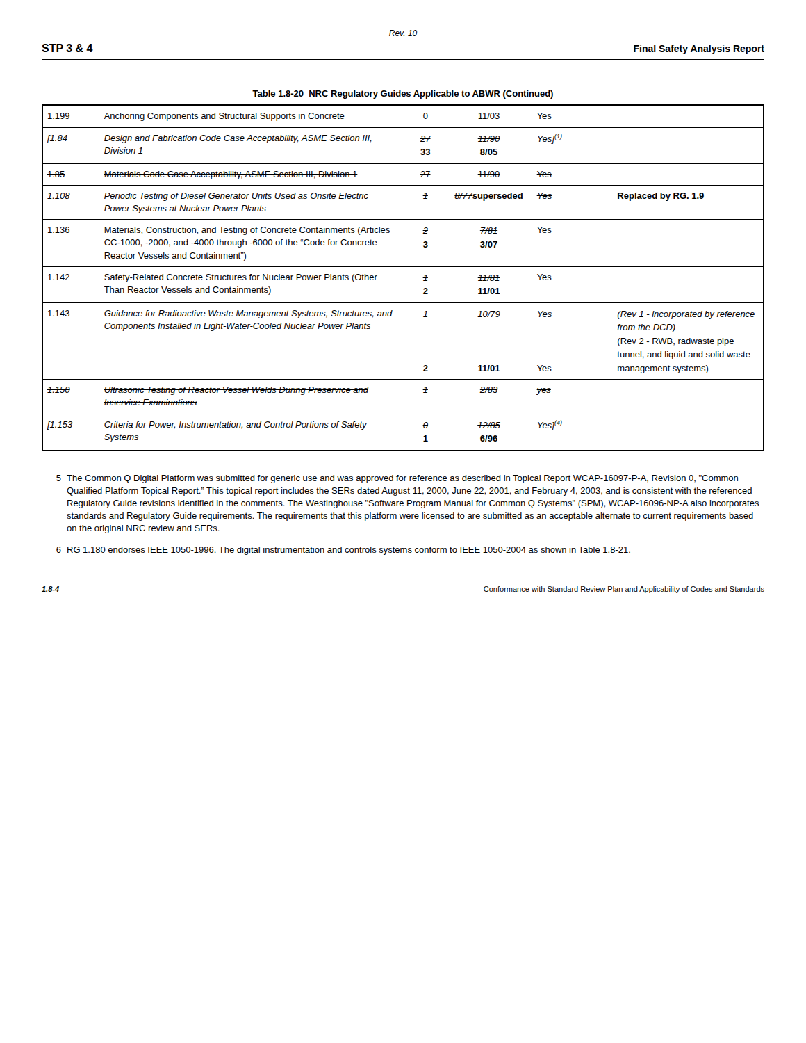Rev. 10
STP 3 & 4
Final Safety Analysis Report
Table 1.8-20 NRC Regulatory Guides Applicable to ABWR (Continued)
| 1.199 | Anchoring Components and Structural Supports in Concrete | 0 | 11/03 | Yes | |
| [1.84 | Design and Fabrication Code Case Acceptability, ASME Section III, Division 1 | 27 33 | 11/90 8/05 | Yes] (1) | |
| 1.85 | Materials Code Case Acceptability, ASME Section III, Division 1 | 27 | 11/90 | Yes | |
| 1.108 | Periodic Testing of Diesel Generator Units Used as Onsite Electric Power Systems at Nuclear Power Plants | 1 | 8/77 superseded | Yes | Replaced by RG. 1.9 |
| 1.136 | Materials, Construction, and Testing of Concrete Containments (Articles CC-1000, -2000, and -4000 through -6000 of the “Code for Concrete Reactor Vessels and Containment”) | 2 3 | 7/81 3/07 | Yes | |
| 1.142 | Safety-Related Concrete Structures for Nuclear Power Plants (Other Than Reactor Vessels and Containments) | 1 2 | 11/81 11/01 | Yes | |
| 1.143 | Guidance for Radioactive Waste Management Systems, Structures, and Components Installed in Light-Water-Cooled Nuclear Power Plants | 1 2 | 10/79 11/01 | Yes Yes | (Rev 1 - incorporated by reference from the DCD) (Rev 2 - RWB, radwaste pipe tunnel, and liquid and solid waste management systems) |
| 1.150 | Ultrasonic Testing of Reactor Vessel Welds During Preservice and Inservice Examinations | 1 | 2/83 | yes | |
| [1.153 | Criteria for Power, Instrumentation, and Control Portions of Safety Systems | 0 1 | 12/85 6/96 | Yes] (4) | |
5 The Common Q Digital Platform was submitted for generic use and was approved for reference as described in Topical Report WCAP-16097-P-A, Revision 0, "Common Qualified Platform Topical Report.” This topical report includes the SERs dated August 11, 2000, June 22, 2001, and February 4, 2003, and is consistent with the referenced Regulatory Guide revisions identified in the comments. The Westinghouse "Software Program Manual for Common Q Systems" (SPM), WCAP-16096-NP-A also incorporates standards and Regulatory Guide requirements. The requirements that this platform were licensed to are submitted as an acceptable alternate to current requirements based on the original NRC review and SERs.
6 RG 1.180 endorses IEEE 1050-1996. The digital instrumentation and controls systems conform to IEEE 1050-2004 as shown in Table 1.8-21.
1.8-4
Conformance with Standard Review Plan and Applicability of Codes and Standards